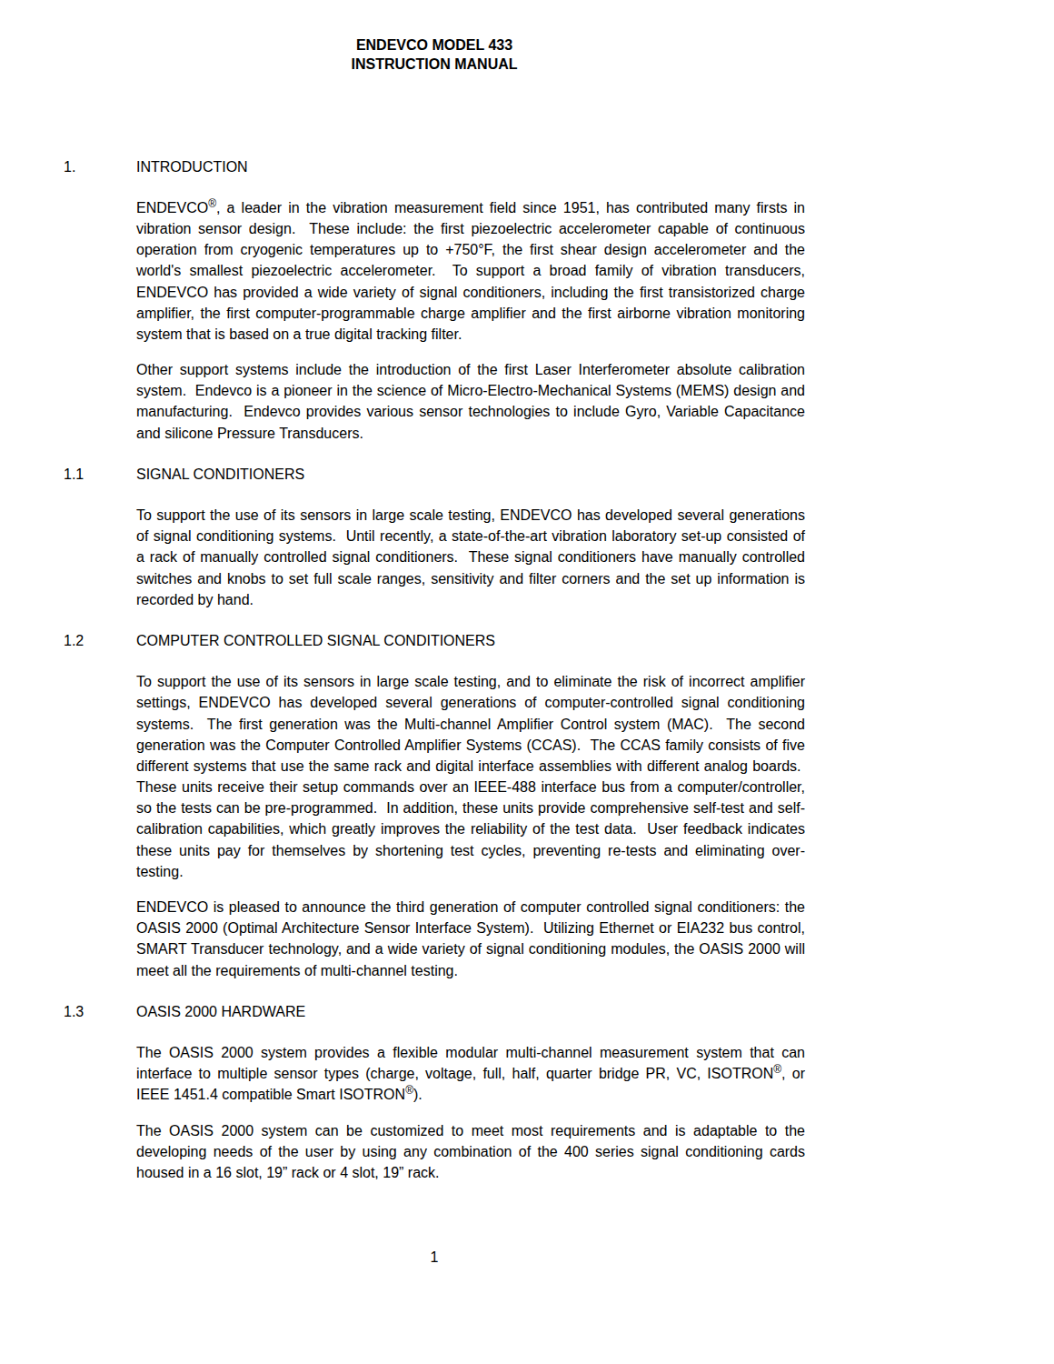ENDEVCO MODEL 433
INSTRUCTION MANUAL
1.
INTRODUCTION
ENDEVCO®, a leader in the vibration measurement field since 1951, has contributed many firsts in vibration sensor design. These include: the first piezoelectric accelerometer capable of continuous operation from cryogenic temperatures up to +750°F, the first shear design accelerometer and the world's smallest piezoelectric accelerometer. To support a broad family of vibration transducers, ENDEVCO has provided a wide variety of signal conditioners, including the first transistorized charge amplifier, the first computer-programmable charge amplifier and the first airborne vibration monitoring system that is based on a true digital tracking filter.
Other support systems include the introduction of the first Laser Interferometer absolute calibration system. Endevco is a pioneer in the science of Micro-Electro-Mechanical Systems (MEMS) design and manufacturing. Endevco provides various sensor technologies to include Gyro, Variable Capacitance and silicone Pressure Transducers.
1.1
SIGNAL CONDITIONERS
To support the use of its sensors in large scale testing, ENDEVCO has developed several generations of signal conditioning systems. Until recently, a state-of-the-art vibration laboratory set-up consisted of a rack of manually controlled signal conditioners. These signal conditioners have manually controlled switches and knobs to set full scale ranges, sensitivity and filter corners and the set up information is recorded by hand.
1.2
COMPUTER CONTROLLED SIGNAL CONDITIONERS
To support the use of its sensors in large scale testing, and to eliminate the risk of incorrect amplifier settings, ENDEVCO has developed several generations of computer-controlled signal conditioning systems. The first generation was the Multi-channel Amplifier Control system (MAC). The second generation was the Computer Controlled Amplifier Systems (CCAS). The CCAS family consists of five different systems that use the same rack and digital interface assemblies with different analog boards. These units receive their setup commands over an IEEE-488 interface bus from a computer/controller, so the tests can be pre-programmed. In addition, these units provide comprehensive self-test and self-calibration capabilities, which greatly improves the reliability of the test data. User feedback indicates these units pay for themselves by shortening test cycles, preventing re-tests and eliminating over-testing.
ENDEVCO is pleased to announce the third generation of computer controlled signal conditioners: the OASIS 2000 (Optimal Architecture Sensor Interface System). Utilizing Ethernet or EIA232 bus control, SMART Transducer technology, and a wide variety of signal conditioning modules, the OASIS 2000 will meet all the requirements of multi-channel testing.
1.3
OASIS 2000 HARDWARE
The OASIS 2000 system provides a flexible modular multi-channel measurement system that can interface to multiple sensor types (charge, voltage, full, half, quarter bridge PR, VC, ISOTRON®, or IEEE 1451.4 compatible Smart ISOTRON®).
The OASIS 2000 system can be customized to meet most requirements and is adaptable to the developing needs of the user by using any combination of the 400 series signal conditioning cards housed in a 16 slot, 19” rack or 4 slot, 19” rack.
1